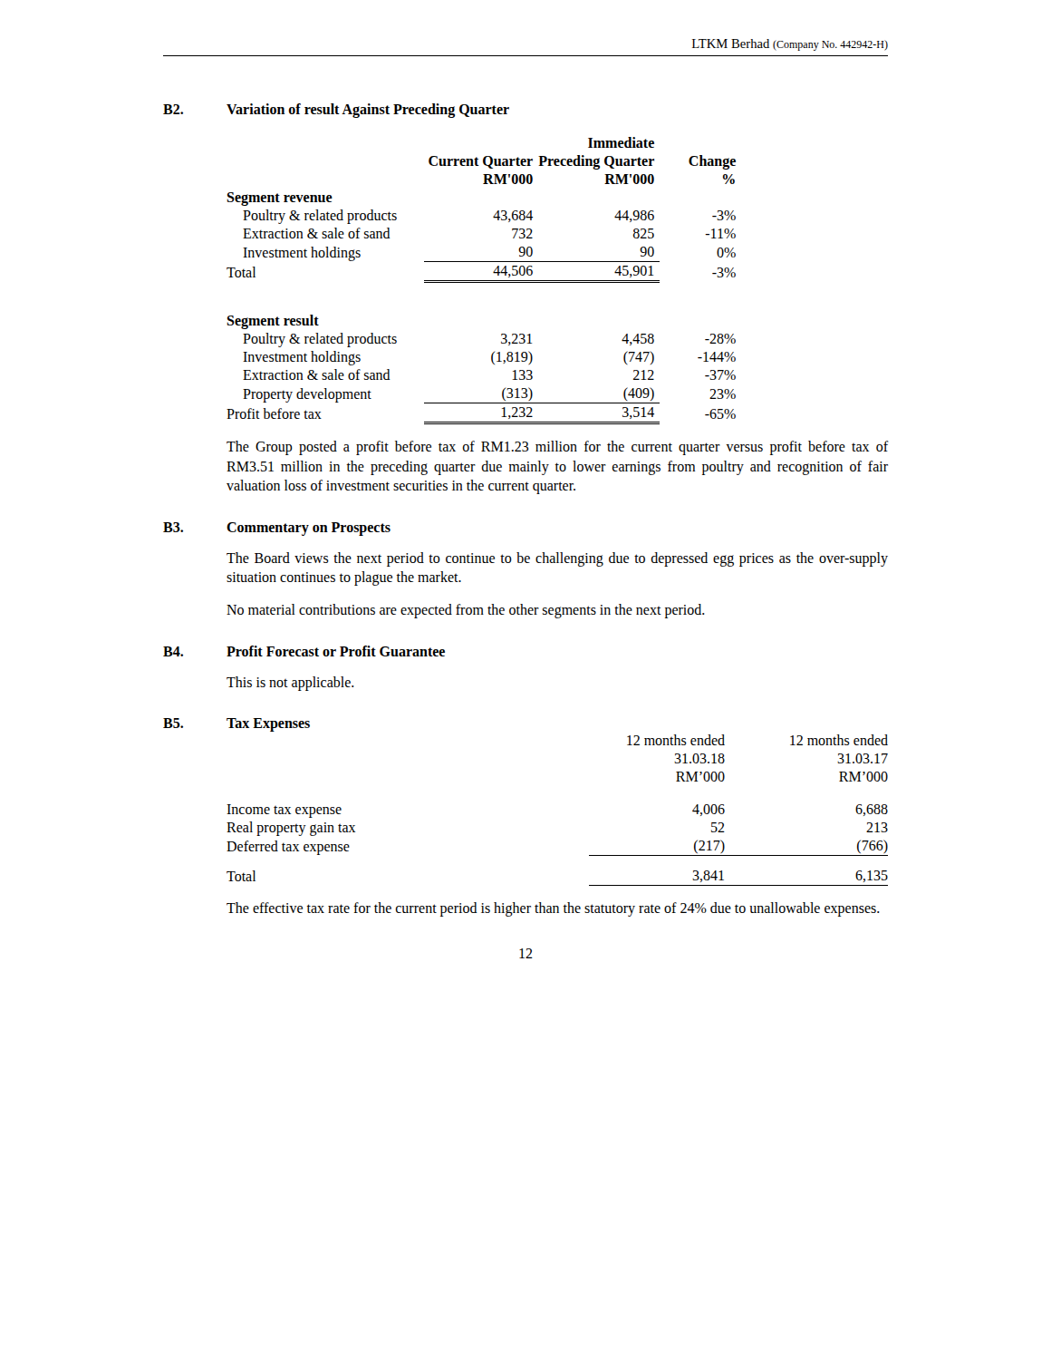LTKM Berhad (Company No. 442942-H)
B2.
Variation of result Against Preceding Quarter
| | | Immediate | |
| | Current Quarter | Preceding Quarter | Change |
| | RM'000 | RM'000 | % |
| Segment revenue | | | |
| Poultry & related products | 43,684 | 44,986 | -3% |
| Extraction & sale of sand | 732 | 825 | -11% |
| Investment holdings | 90 | 90 | 0% |
| Total | 44,506 | 45,901 | -3% |
| Segment result | | | |
| Poultry & related products | 3,231 | 4,458 | -28% |
| Investment holdings | (1,819) | (747) | -144% |
| Extraction & sale of sand | 133 | 212 | -37% |
| Property development | (313) | (409) | 23% |
| Profit before tax | 1,232 | 3,514 | -65% |
The Group posted a profit before tax of RM1.23 million for the current quarter versus profit before tax of RM3.51 million in the preceding quarter due mainly to lower earnings from poultry and recognition of fair valuation loss of investment securities in the current quarter.
B3.
Commentary on Prospects
The Board views the next period to continue to be challenging due to depressed egg prices as the over-supply situation continues to plague the market.
No material contributions are expected from the other segments in the next period.
B4.
Profit Forecast or Profit Guarantee
This is not applicable.
B5.
Tax Expenses
| | 12 months ended | 12 months ended |
| | 31.03.18 | 31.03.17 |
| | RM’000 | RM’000 |
| Income tax expense | 4,006 | 6,688 |
| Real property gain tax | 52 | 213 |
| Deferred tax expense | (217) | (766) |
| Total | 3,841 | 6,135 |
The effective tax rate for the current period is higher than the statutory rate of 24% due to unallowable expenses.
12